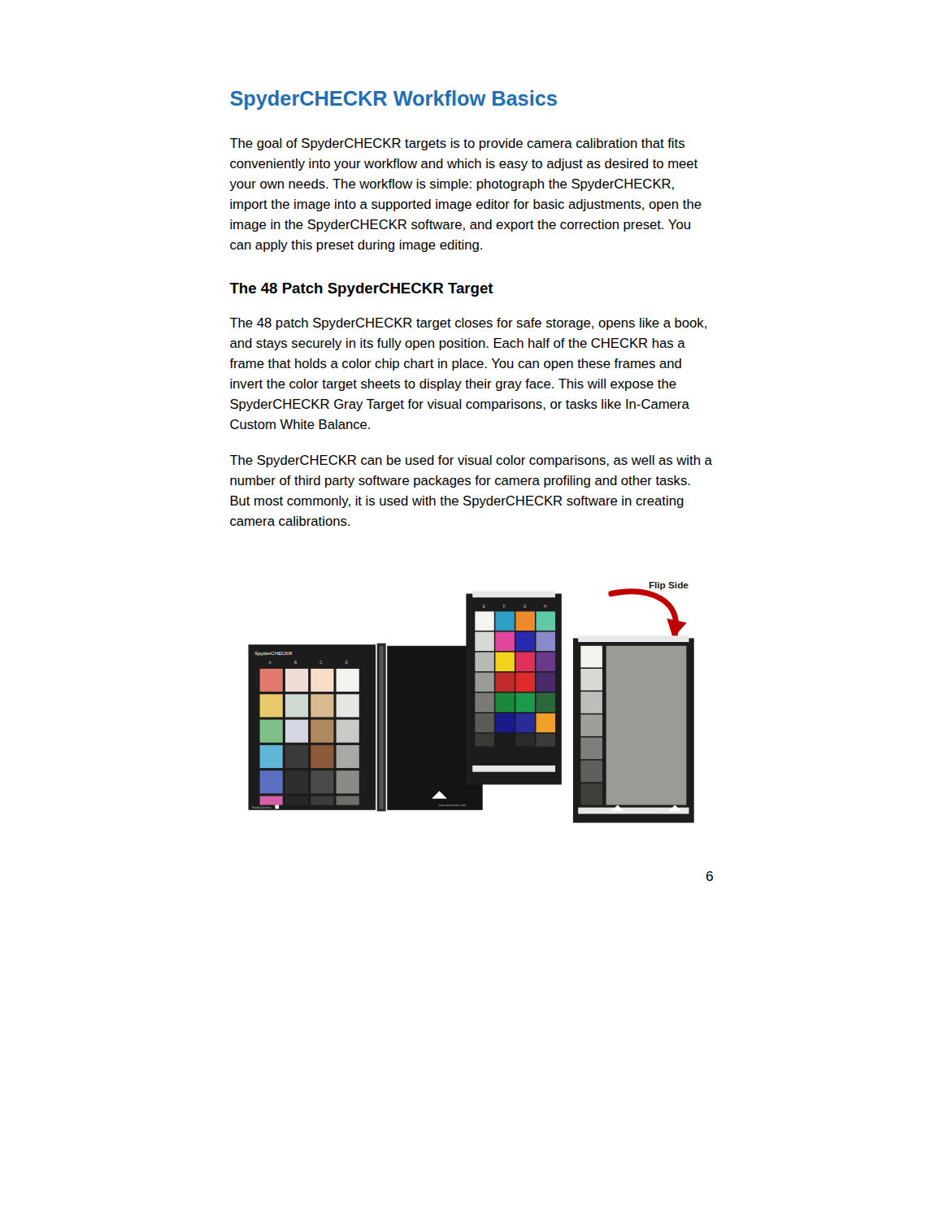SpyderCHECKR Workflow Basics
The goal of SpyderCHECKR targets is to provide camera calibration that fits conveniently into your workflow and which is easy to adjust as desired to meet your own needs. The workflow is simple: photograph the SpyderCHECKR, import the image into a supported image editor for basic adjustments, open the image in the SpyderCHECKR software, and export the correction preset. You can apply this preset during image editing.
The 48 Patch SpyderCHECKR Target
The 48 patch SpyderCHECKR target closes for safe storage, opens like a book, and stays securely in its fully open position. Each half of the CHECKR has a frame that holds a color chip chart in place. You can open these frames and invert the color target sheets to display their gray face. This will expose the SpyderCHECKR Gray Target for visual comparisons, or tasks like In-Camera Custom White Balance.
The SpyderCHECKR can be used for visual color comparisons, as well as with a number of third party software packages for camera profiling and other tasks. But most commonly, it is used with the SpyderCHECKR software in creating camera calibrations.
Flip Side SpyderCHECKR A B C D FadeChecker www.datacolor.com E F G H
6